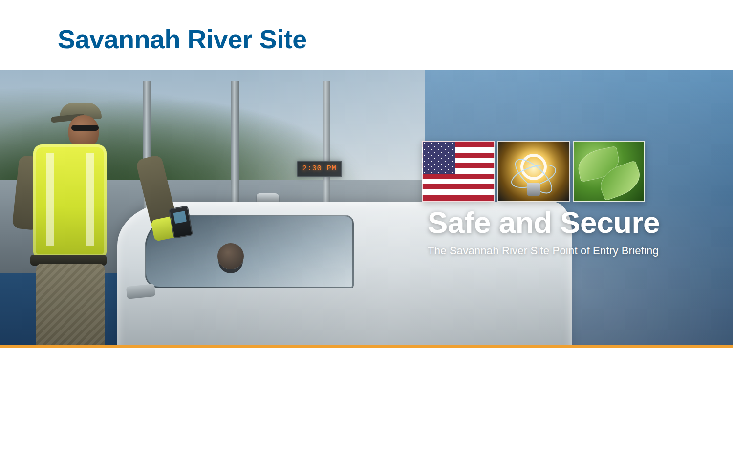Savannah River Site
2:30 PM
Safe and Secure
The Savannah River Site Point of Entry Briefing